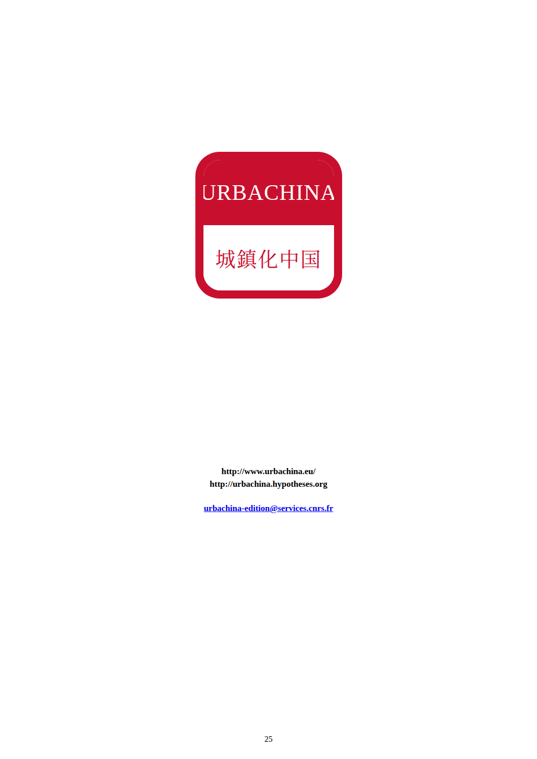URBACHINA
城鎮化中国
http://www.urbachina.eu/
http://urbachina.hypotheses.org
urbachina-edition@services.cnrs.fr
25